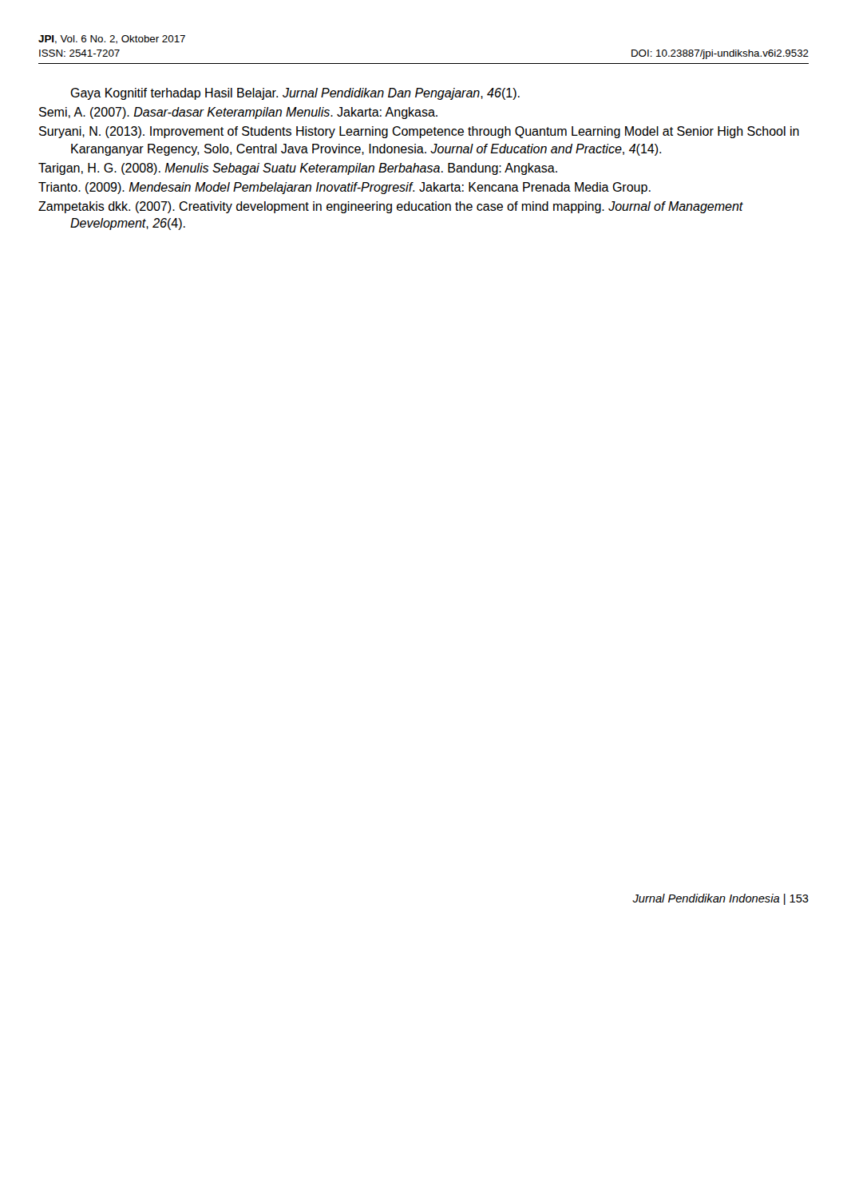JPI, Vol. 6 No. 2, Oktober 2017
ISSN: 2541-7207
DOI: 10.23887/jpi-undiksha.v6i2.9532
Gaya Kognitif terhadap Hasil Belajar. Jurnal Pendidikan Dan Pengajaran, 46(1).
Semi, A. (2007). Dasar-dasar Keterampilan Menulis. Jakarta: Angkasa.
Suryani, N. (2013). Improvement of Students History Learning Competence through Quantum Learning Model at Senior High School in Karanganyar Regency, Solo, Central Java Province, Indonesia. Journal of Education and Practice, 4(14).
Tarigan, H. G. (2008). Menulis Sebagai Suatu Keterampilan Berbahasa. Bandung: Angkasa.
Trianto. (2009). Mendesain Model Pembelajaran Inovatif-Progresif. Jakarta: Kencana Prenada Media Group.
Zampetakis dkk. (2007). Creativity development in engineering education the case of mind mapping. Journal of Management Development, 26(4).
Jurnal Pendidikan Indonesia | 153